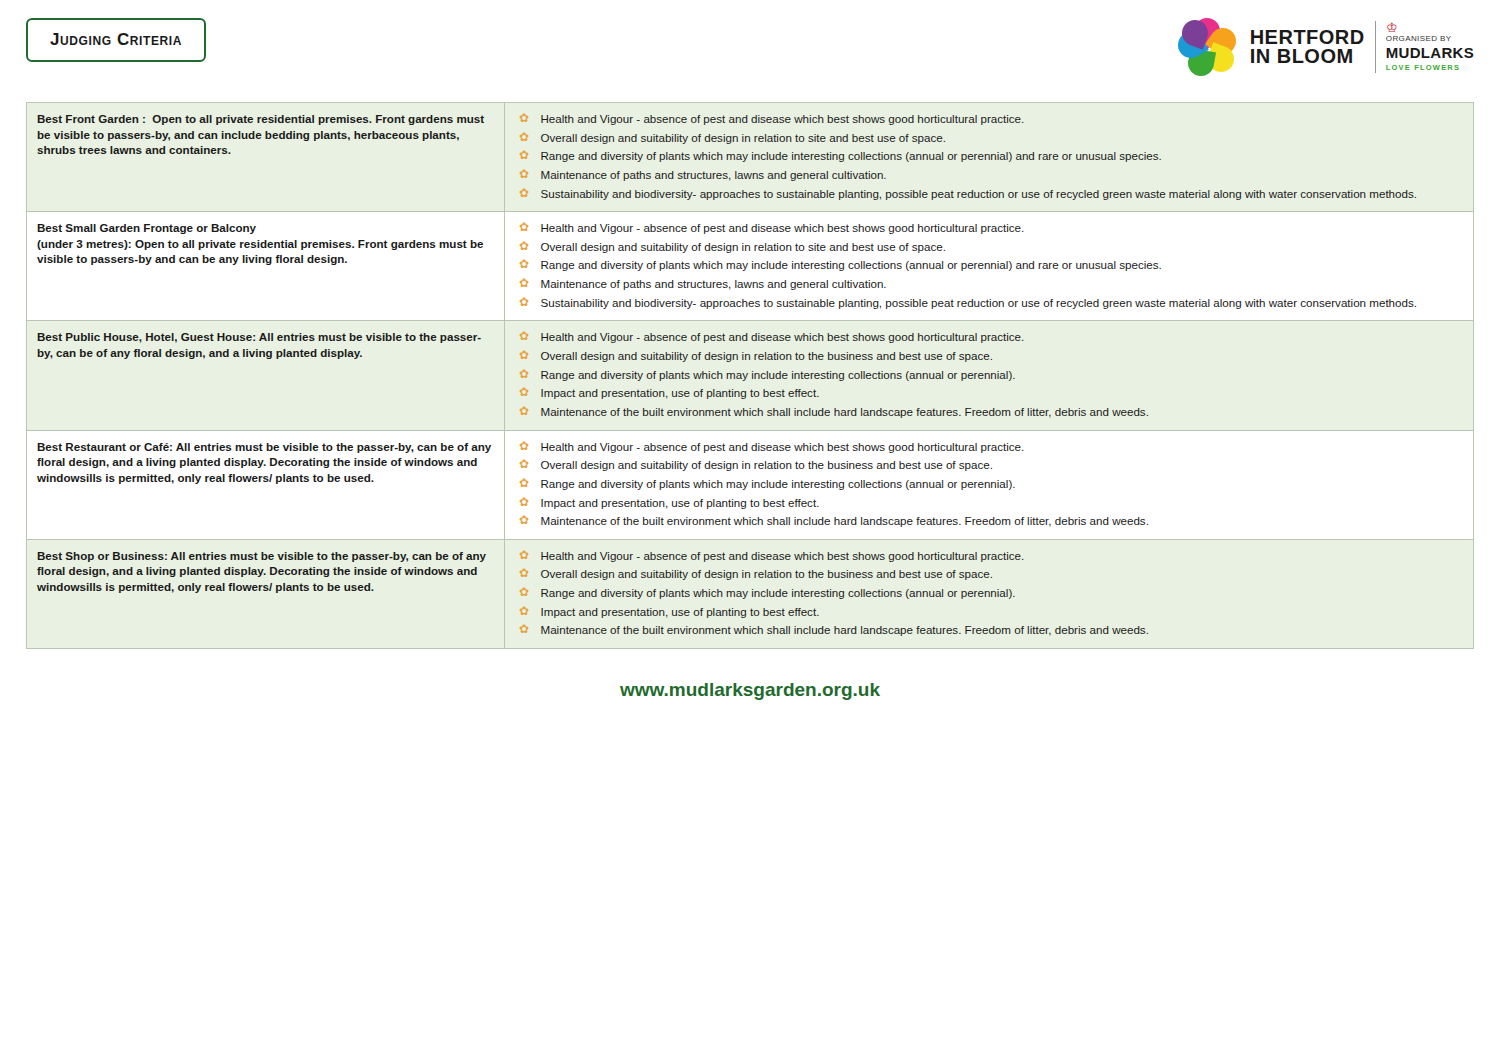Judging Criteria
HERTFORD IN BLOOM
♔
ORGANISED BY
MUDLARKS
LOVE FLOWERS
| Best Front Garden : Open to all private residential premises. Front gardens must be visible to passers-by, and can include bedding plants, herbaceous plants, shrubs trees lawns and containers. | Health and Vigour - absence of pest and disease which best shows good horticultural practice. Overall design and suitability of design in relation to site and best use of space. Range and diversity of plants which may include interesting collections (annual or perennial) and rare or unusual species. Maintenance of paths and structures, lawns and general cultivation. Sustainability and biodiversity- approaches to sustainable planting, possible peat reduction or use of recycled green waste material along with water conservation methods. |
| Best Small Garden Frontage or Balcony (under 3 metres): Open to all private residential premises. Front gardens must be visible to passers-by and can be any living floral design. | Health and Vigour - absence of pest and disease which best shows good horticultural practice. Overall design and suitability of design in relation to site and best use of space. Range and diversity of plants which may include interesting collections (annual or perennial) and rare or unusual species. Maintenance of paths and structures, lawns and general cultivation. Sustainability and biodiversity- approaches to sustainable planting, possible peat reduction or use of recycled green waste material along with water conservation methods. |
| Best Public House, Hotel, Guest House: All entries must be visible to the passer-by, can be of any floral design, and a living planted display. | Health and Vigour - absence of pest and disease which best shows good horticultural practice. Overall design and suitability of design in relation to the business and best use of space. Range and diversity of plants which may include interesting collections (annual or perennial). Impact and presentation, use of planting to best effect. Maintenance of the built environment which shall include hard landscape features. Freedom of litter, debris and weeds. |
| Best Restaurant or Café: All entries must be visible to the passer-by, can be of any floral design, and a living planted display. Decorating the inside of windows and windowsills is permitted, only real flowers/ plants to be used. | Health and Vigour - absence of pest and disease which best shows good horticultural practice. Overall design and suitability of design in relation to the business and best use of space. Range and diversity of plants which may include interesting collections (annual or perennial). Impact and presentation, use of planting to best effect. Maintenance of the built environment which shall include hard landscape features. Freedom of litter, debris and weeds. |
| Best Shop or Business: All entries must be visible to the passer-by, can be of any floral design, and a living planted display. Decorating the inside of windows and windowsills is permitted, only real flowers/ plants to be used. | Health and Vigour - absence of pest and disease which best shows good horticultural practice. Overall design and suitability of design in relation to the business and best use of space. Range and diversity of plants which may include interesting collections (annual or perennial). Impact and presentation, use of planting to best effect. Maintenance of the built environment which shall include hard landscape features. Freedom of litter, debris and weeds. |
www.mudlarksgarden.org.uk